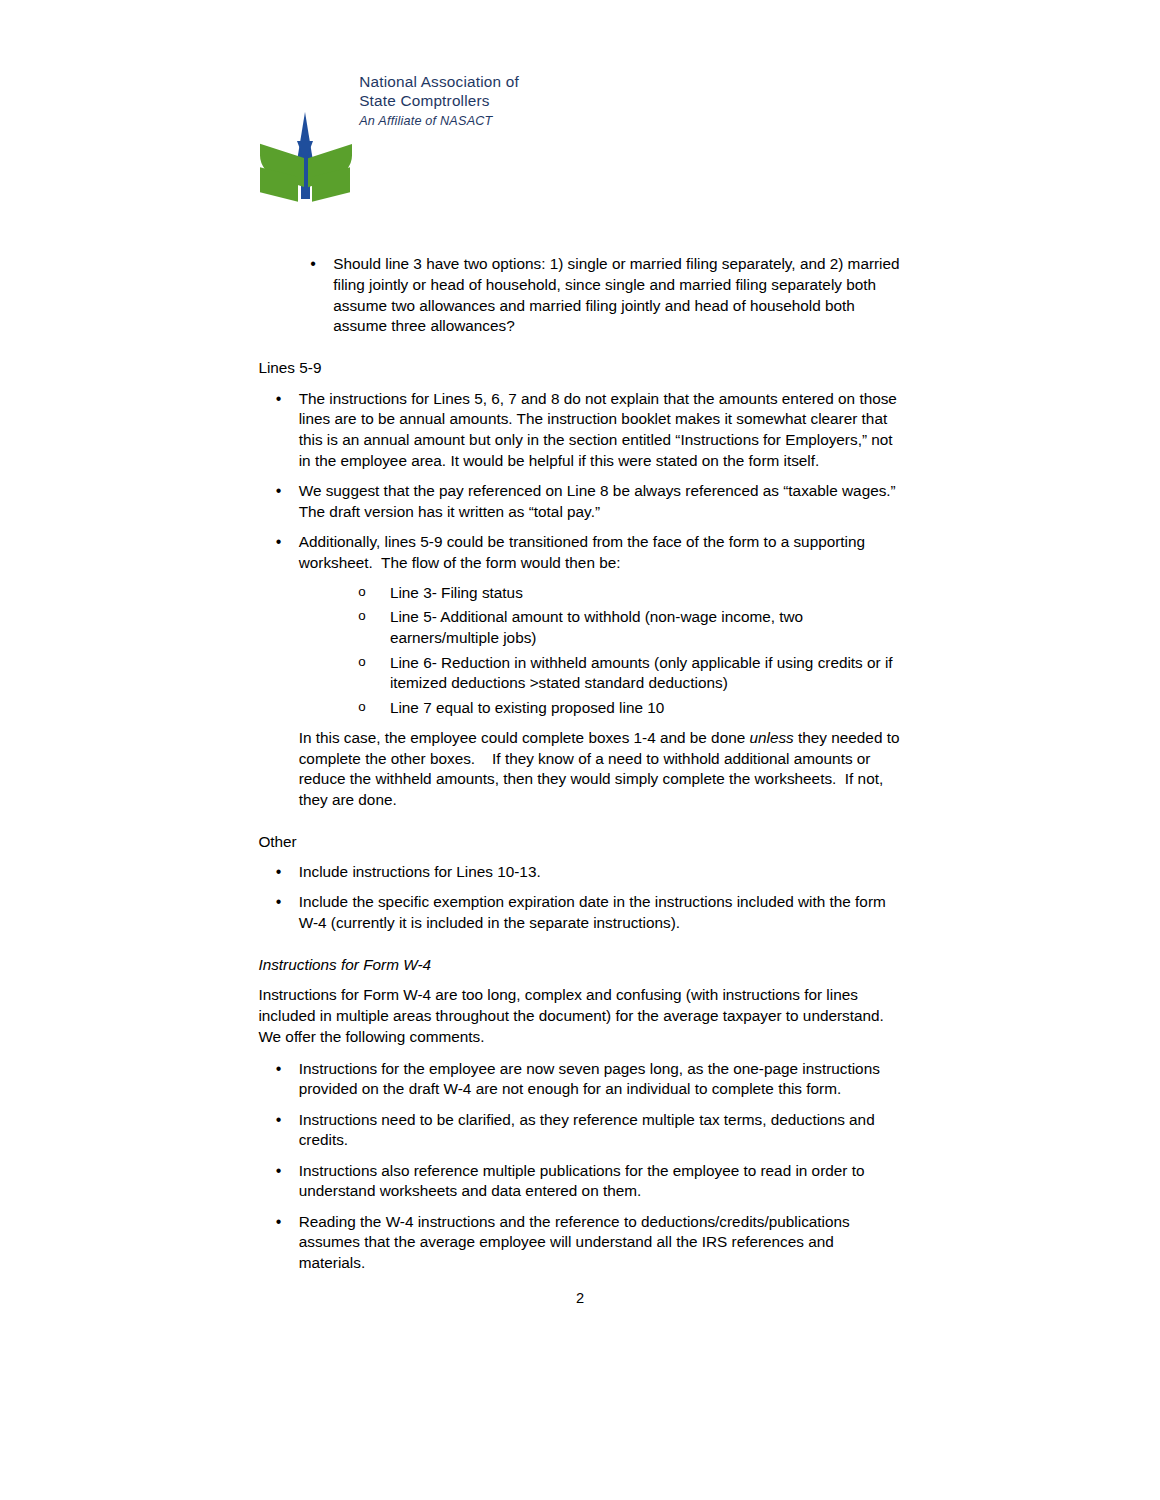National Association of
State Comptrollers
An Affiliate of NASACT
Should line 3 have two options: 1) single or married filing separately, and 2) married filing jointly or head of household, since single and married filing separately both assume two allowances and married filing jointly and head of household both assume three allowances?
Lines 5-9
The instructions for Lines 5, 6, 7 and 8 do not explain that the amounts entered on those lines are to be annual amounts. The instruction booklet makes it somewhat clearer that this is an annual amount but only in the section entitled “Instructions for Employers,” not in the employee area. It would be helpful if this were stated on the form itself.
We suggest that the pay referenced on Line 8 be always referenced as “taxable wages.” The draft version has it written as “total pay.”
Additionally, lines 5-9 could be transitioned from the face of the form to a supporting worksheet. The flow of the form would then be:
Line 3- Filing status
Line 5- Additional amount to withhold (non-wage income, two earners/multiple jobs)
Line 6- Reduction in withheld amounts (only applicable if using credits or if itemized deductions >stated standard deductions)
Line 7 equal to existing proposed line 10
In this case, the employee could complete boxes 1-4 and be done unless they needed to complete the other boxes. If they know of a need to withhold additional amounts or reduce the withheld amounts, then they would simply complete the worksheets. If not, they are done.
Other
Include instructions for Lines 10-13.
Include the specific exemption expiration date in the instructions included with the form W-4 (currently it is included in the separate instructions).
Instructions for Form W-4
Instructions for Form W-4 are too long, complex and confusing (with instructions for lines included in multiple areas throughout the document) for the average taxpayer to understand. We offer the following comments.
Instructions for the employee are now seven pages long, as the one-page instructions provided on the draft W-4 are not enough for an individual to complete this form.
Instructions need to be clarified, as they reference multiple tax terms, deductions and credits.
Instructions also reference multiple publications for the employee to read in order to understand worksheets and data entered on them.
Reading the W-4 instructions and the reference to deductions/credits/publications assumes that the average employee will understand all the IRS references and materials.
2